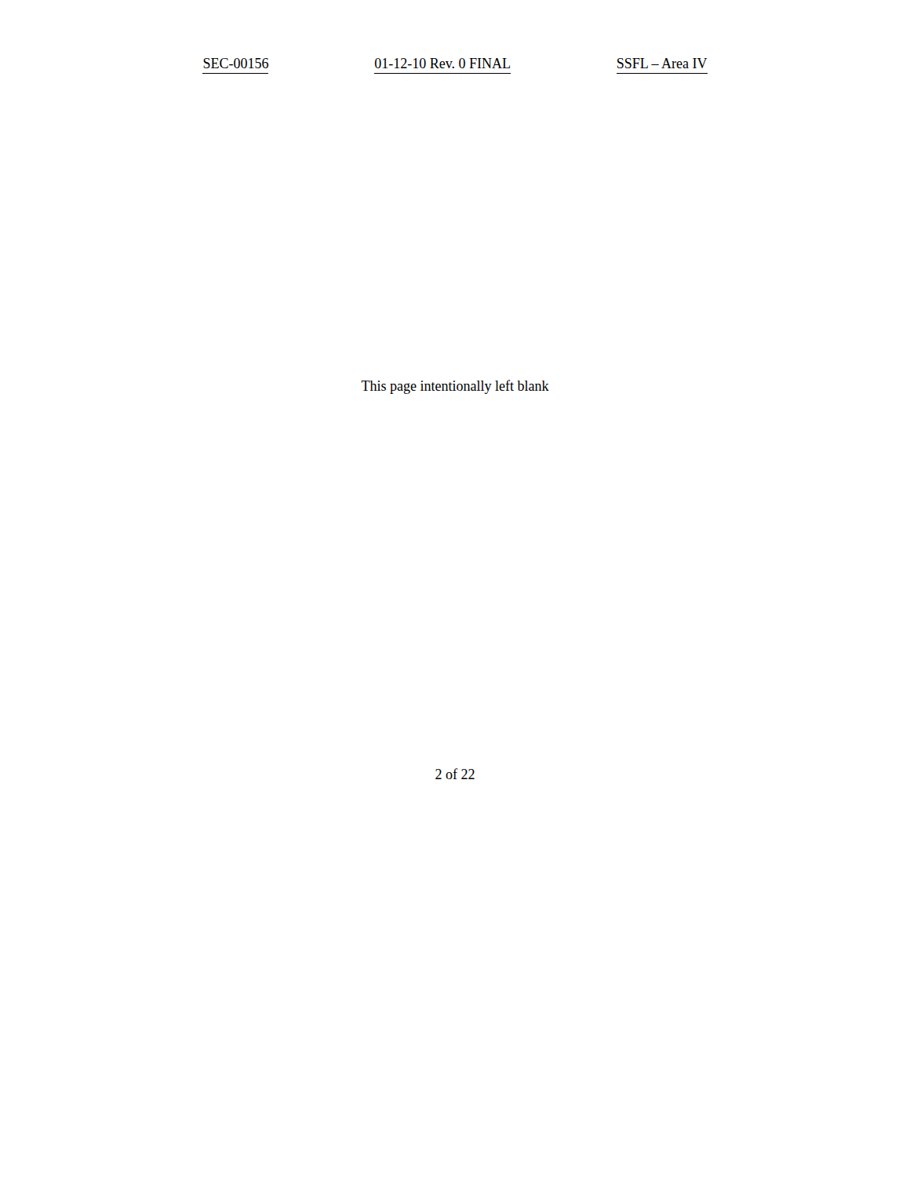SEC-00156 01-12-10 Rev. 0 FINAL SSFL – Area IV
This page intentionally left blank
2 of 22